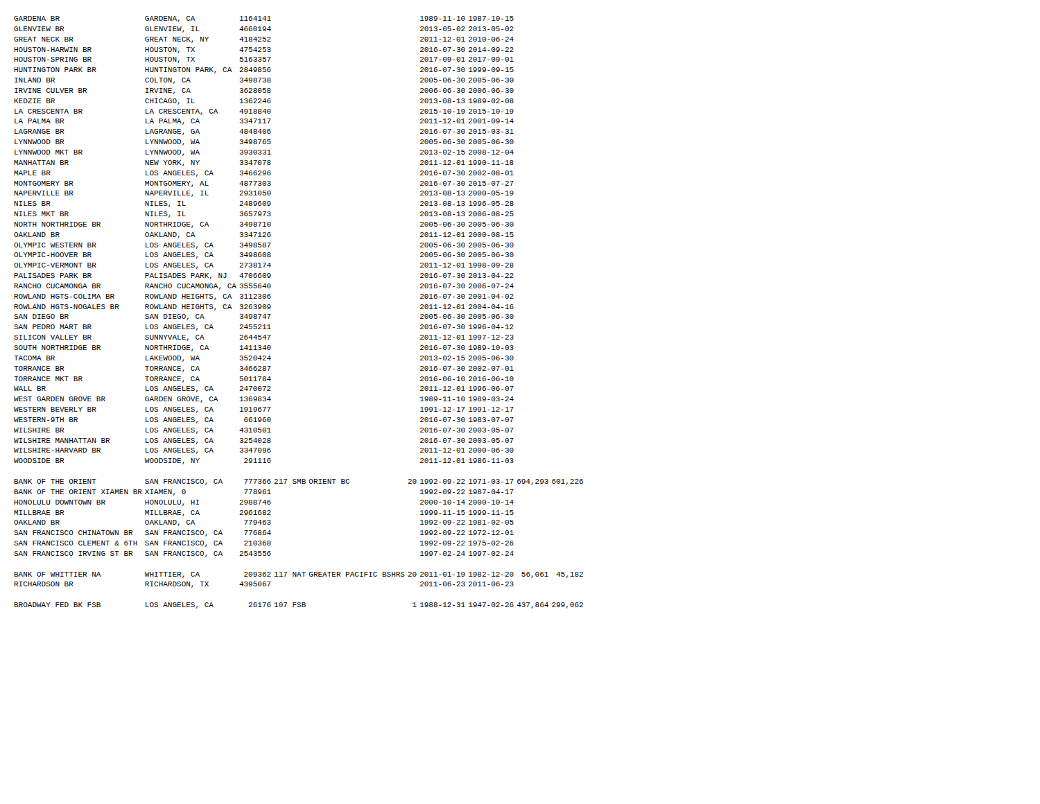| GARDENA BR | GARDENA, CA | 1164141 | | | | 1989-11-10 | 1987-10-15 | | |
| GLENVIEW BR | GLENVIEW, IL | 4660194 | | | | 2013-05-02 | 2013-05-02 | | |
| GREAT NECK BR | GREAT NECK, NY | 4184252 | | | | 2011-12-01 | 2010-06-24 | | |
| HOUSTON-HARWIN BR | HOUSTON, TX | 4754253 | | | | 2016-07-30 | 2014-09-22 | | |
| HOUSTON-SPRING BR | HOUSTON, TX | 5163357 | | | | 2017-09-01 | 2017-09-01 | | |
| HUNTINGTON PARK BR | HUNTINGTON PARK, CA | 2849856 | | | | 2016-07-30 | 1999-09-15 | | |
| INLAND BR | COLTON, CA | 3498738 | | | | 2005-06-30 | 2005-06-30 | | |
| IRVINE CULVER BR | IRVINE, CA | 3628058 | | | | 2006-06-30 | 2006-06-30 | | |
| KEDZIE BR | CHICAGO, IL | 1362246 | | | | 2013-08-13 | 1989-02-08 | | |
| LA CRESCENTA BR | LA CRESCENTA, CA | 4918840 | | | | 2015-10-19 | 2015-10-19 | | |
| LA PALMA BR | LA PALMA, CA | 3347117 | | | | 2011-12-01 | 2001-09-14 | | |
| LAGRANGE BR | LAGRANGE, GA | 4848406 | | | | 2016-07-30 | 2015-03-31 | | |
| LYNNWOOD BR | LYNNWOOD, WA | 3498765 | | | | 2005-06-30 | 2005-06-30 | | |
| LYNNWOOD MKT BR | LYNNWOOD, WA | 3930331 | | | | 2013-02-15 | 2008-12-04 | | |
| MANHATTAN BR | NEW YORK, NY | 3347078 | | | | 2011-12-01 | 1990-11-18 | | |
| MAPLE BR | LOS ANGELES, CA | 3466296 | | | | 2016-07-30 | 2002-08-01 | | |
| MONTGOMERY BR | MONTGOMERY, AL | 4877303 | | | | 2016-07-30 | 2015-07-27 | | |
| NAPERVILLE BR | NAPERVILLE, IL | 2931050 | | | | 2013-08-13 | 2000-05-19 | | |
| NILES BR | NILES, IL | 2489609 | | | | 2013-08-13 | 1996-05-28 | | |
| NILES MKT BR | NILES, IL | 3657973 | | | | 2013-08-13 | 2006-08-25 | | |
| NORTH NORTHRIDGE BR | NORTHRIDGE, CA | 3498710 | | | | 2005-06-30 | 2005-06-30 | | |
| OAKLAND BR | OAKLAND, CA | 3347126 | | | | 2011-12-01 | 2000-08-15 | | |
| OLYMPIC WESTERN BR | LOS ANGELES, CA | 3498587 | | | | 2005-06-30 | 2005-06-30 | | |
| OLYMPIC-HOOVER BR | LOS ANGELES, CA | 3498608 | | | | 2005-06-30 | 2005-06-30 | | |
| OLYMPIC-VERMONT BR | LOS ANGELES, CA | 2738174 | | | | 2011-12-01 | 1998-09-28 | | |
| PALISADES PARK BR | PALISADES PARK, NJ | 4706609 | | | | 2016-07-30 | 2013-04-22 | | |
| RANCHO CUCAMONGA BR | RANCHO CUCAMONGA, CA | 3555640 | | | | 2016-07-30 | 2006-07-24 | | |
| ROWLAND HGTS-COLIMA BR | ROWLAND HEIGHTS, CA | 3112306 | | | | 2016-07-30 | 2001-04-02 | | |
| ROWLAND HGTS-NOGALES BR | ROWLAND HEIGHTS, CA | 3263909 | | | | 2011-12-01 | 2004-04-16 | | |
| SAN DIEGO BR | SAN DIEGO, CA | 3498747 | | | | 2005-06-30 | 2005-06-30 | | |
| SAN PEDRO MART BR | LOS ANGELES, CA | 2455211 | | | | 2016-07-30 | 1996-04-12 | | |
| SILICON VALLEY BR | SUNNYVALE, CA | 2644547 | | | | 2011-12-01 | 1997-12-23 | | |
| SOUTH NORTHRIDGE BR | NORTHRIDGE, CA | 1411340 | | | | 2016-07-30 | 1989-10-03 | | |
| TACOMA BR | LAKEWOOD, WA | 3520424 | | | | 2013-02-15 | 2005-06-30 | | |
| TORRANCE BR | TORRANCE, CA | 3466287 | | | | 2016-07-30 | 2002-07-01 | | |
| TORRANCE MKT BR | TORRANCE, CA | 5011784 | | | | 2016-06-10 | 2016-06-10 | | |
| WALL BR | LOS ANGELES, CA | 2470072 | | | | 2011-12-01 | 1996-06-07 | | |
| WEST GARDEN GROVE BR | GARDEN GROVE, CA | 1369834 | | | | 1989-11-10 | 1989-03-24 | | |
| WESTERN BEVERLY BR | LOS ANGELES, CA | 1919677 | | | | 1991-12-17 | 1991-12-17 | | |
| WESTERN-9TH BR | LOS ANGELES, CA | 661960 | | | | 2016-07-30 | 1983-07-07 | | |
| WILSHIRE BR | LOS ANGELES, CA | 4310501 | | | | 2016-07-30 | 2003-05-07 | | |
| WILSHIRE MANHATTAN BR | LOS ANGELES, CA | 3254028 | | | | 2016-07-30 | 2003-05-07 | | |
| WILSHIRE-HARVARD BR | LOS ANGELES, CA | 3347096 | | | | 2011-12-01 | 2000-06-30 | | |
| WOODSIDE BR | WOODSIDE, NY | 291116 | | | | 2011-12-01 | 1986-11-03 | | |
| BANK OF THE ORIENT | SAN FRANCISCO, CA | 777366 | 217 SMB | ORIENT BC | 20 | 1992-09-22 | 1971-03-17 | 694,293 | 601,226 |
| BANK OF THE ORIENT XIAMEN BR | XIAMEN, 0 | 778961 | | | | 1992-09-22 | 1987-04-17 | | |
| HONOLULU DOWNTOWN BR | HONOLULU, HI | 2988746 | | | | 2000-10-14 | 2000-10-14 | | |
| MILLBRAE BR | MILLBRAE, CA | 2961682 | | | | 1999-11-15 | 1999-11-15 | | |
| OAKLAND BR | OAKLAND, CA | 779463 | | | | 1992-09-22 | 1981-02-05 | | |
| SAN FRANCISCO CHINATOWN BR | SAN FRANCISCO, CA | 776864 | | | | 1992-09-22 | 1972-12-01 | | |
| SAN FRANCISCO CLEMENT & 6TH | SAN FRANCISCO, CA | 210368 | | | | 1992-09-22 | 1975-02-26 | | |
| SAN FRANCISCO IRVING ST BR | SAN FRANCISCO, CA | 2543556 | | | | 1997-02-24 | 1997-02-24 | | |
| BANK OF WHITTIER NA | WHITTIER, CA | 209362 | 117 NAT | GREATER PACIFIC BSHRS | 20 | 2011-01-19 | 1982-12-20 | 56,061 | 45,182 |
| RICHARDSON BR | RICHARDSON, TX | 4395067 | | | | 2011-06-23 | 2011-06-23 | | |
| BROADWAY FED BK FSB | LOS ANGELES, CA | 26176 | 107 FSB | | 1 | 1988-12-31 | 1947-02-26 | 437,864 | 299,062 |